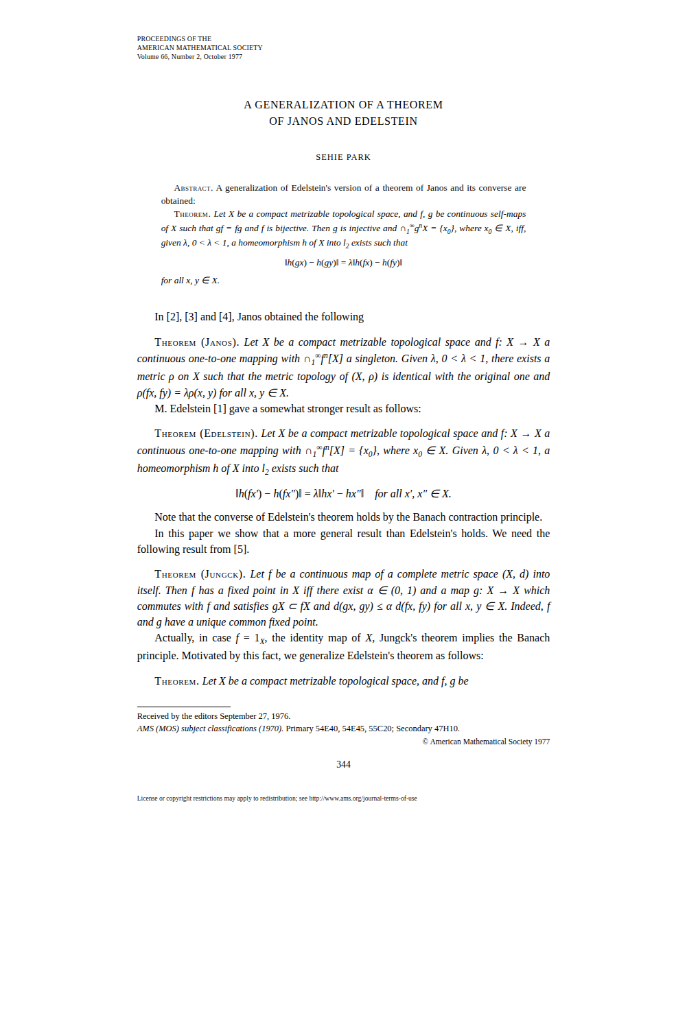PROCEEDINGS OF THE
AMERICAN MATHEMATICAL SOCIETY
Volume 66, Number 2, October 1977
A GENERALIZATION OF A THEOREM
OF JANOS AND EDELSTEIN
SEHIE PARK
Abstract. A generalization of Edelstein's version of a theorem of Janos and its converse are obtained:
Theorem. Let X be a compact metrizable topological space, and f, g be continuous self-maps of X such that gf = fg and f is bijective. Then g is injective and ∩1∞gn X = {x0}, where x0 ∈ X, iff, given λ, 0 < λ < 1, a homeomorphism h of X into l2 exists such that
‖h(gx) − h(gy)‖ = λ‖h(fx) − h(fy)‖
for all x, y ∈ X.
In [2], [3] and [4], Janos obtained the following
Theorem (Janos). Let X be a compact metrizable topological space and f: X → X a continuous one-to-one mapping with ∩1∞fn[X] a singleton. Given λ, 0 < λ < 1, there exists a metric ρ on X such that the metric topology of (X, ρ) is identical with the original one and ρ(fx, fy) = λρ(x, y) for all x, y ∈ X.
M. Edelstein [1] gave a somewhat stronger result as follows:
Theorem (Edelstein). Let X be a compact metrizable topological space and f: X → X a continuous one-to-one mapping with ∩1∞fn[X] = {x0}, where x0 ∈ X. Given λ, 0 < λ < 1, a homeomorphism h of X into l2 exists such that
‖h(fx′) − h(fx″)‖ = λ‖hx′ − hx″‖ for all x′, x″ ∈ X.
Note that the converse of Edelstein's theorem holds by the Banach contraction principle.
In this paper we show that a more general result than Edelstein's holds. We need the following result from [5].
Theorem (Jungck). Let f be a continuous map of a complete metric space (X, d) into itself. Then f has a fixed point in X iff there exist α ∈ (0, 1) and a map g: X → X which commutes with f and satisfies gX ⊂ fX and d(gx, gy) ≤ α d(fx, fy) for all x, y ∈ X. Indeed, f and g have a unique common fixed point.
Actually, in case f = 1X, the identity map of X, Jungck's theorem implies the Banach principle. Motivated by this fact, we generalize Edelstein's theorem as follows:
Theorem. Let X be a compact metrizable topological space, and f, g be
Received by the editors September 27, 1976.
AMS (MOS) subject classifications (1970). Primary 54E40, 54E45, 55C20; Secondary 47H10.
© American Mathematical Society 1977
344
License or copyright restrictions may apply to redistribution; see http://www.ams.org/journal-terms-of-use